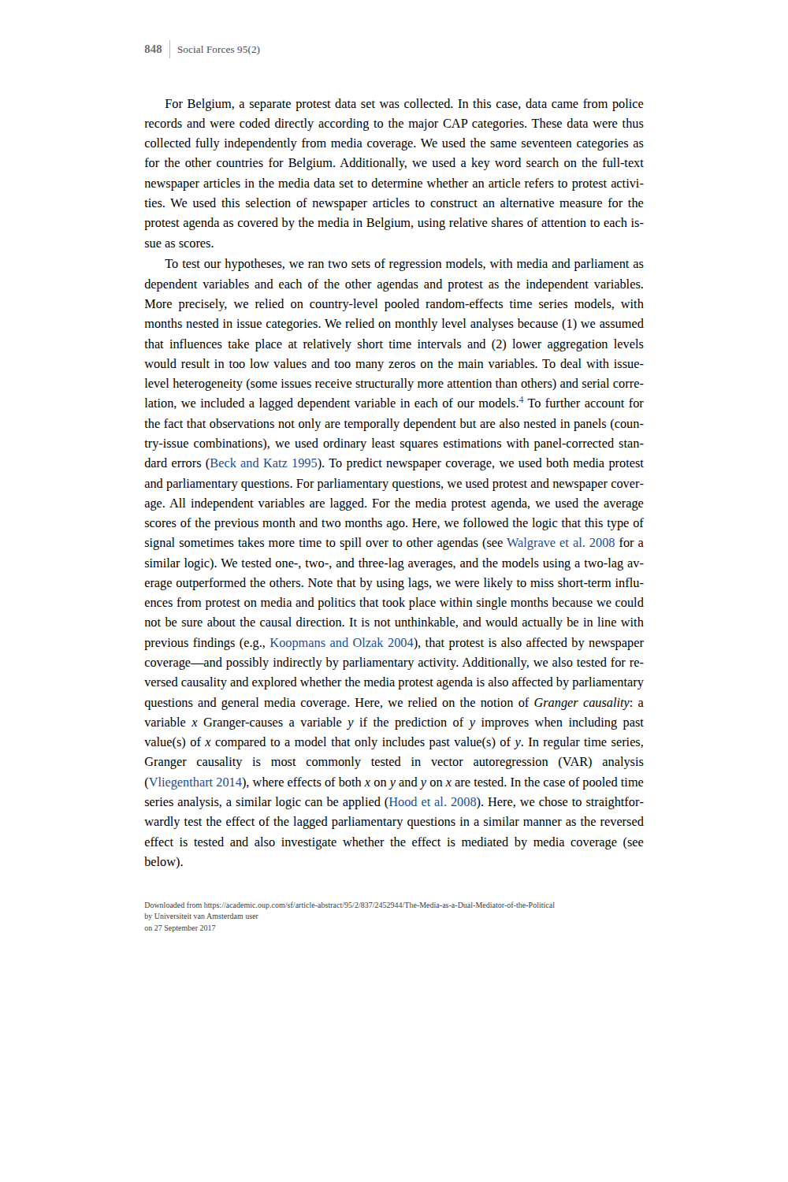848 Social Forces 95(2)
For Belgium, a separate protest data set was collected. In this case, data came from police records and were coded directly according to the major CAP categories. These data were thus collected fully independently from media coverage. We used the same seventeen categories as for the other countries for Belgium. Additionally, we used a key word search on the full-text newspaper articles in the media data set to determine whether an article refers to protest activities. We used this selection of newspaper articles to construct an alternative measure for the protest agenda as covered by the media in Belgium, using relative shares of attention to each issue as scores.
To test our hypotheses, we ran two sets of regression models, with media and parliament as dependent variables and each of the other agendas and protest as the independent variables. More precisely, we relied on country-level pooled random-effects time series models, with months nested in issue categories. We relied on monthly level analyses because (1) we assumed that influences take place at relatively short time intervals and (2) lower aggregation levels would result in too low values and too many zeros on the main variables. To deal with issue-level heterogeneity (some issues receive structurally more attention than others) and serial correlation, we included a lagged dependent variable in each of our models.4 To further account for the fact that observations not only are temporally dependent but are also nested in panels (country-issue combinations), we used ordinary least squares estimations with panel-corrected standard errors (Beck and Katz 1995). To predict newspaper coverage, we used both media protest and parliamentary questions. For parliamentary questions, we used protest and newspaper coverage. All independent variables are lagged. For the media protest agenda, we used the average scores of the previous month and two months ago. Here, we followed the logic that this type of signal sometimes takes more time to spill over to other agendas (see Walgrave et al. 2008 for a similar logic). We tested one-, two-, and three-lag averages, and the models using a two-lag average outperformed the others. Note that by using lags, we were likely to miss short-term influences from protest on media and politics that took place within single months because we could not be sure about the causal direction. It is not unthinkable, and would actually be in line with previous findings (e.g., Koopmans and Olzak 2004), that protest is also affected by newspaper coverage—and possibly indirectly by parliamentary activity. Additionally, we also tested for reversed causality and explored whether the media protest agenda is also affected by parliamentary questions and general media coverage. Here, we relied on the notion of Granger causality: a variable x Granger-causes a variable y if the prediction of y improves when including past value(s) of x compared to a model that only includes past value(s) of y. In regular time series, Granger causality is most commonly tested in vector autoregression (VAR) analysis (Vliegenthart 2014), where effects of both x on y and y on x are tested. In the case of pooled time series analysis, a similar logic can be applied (Hood et al. 2008). Here, we chose to straightforwardly test the effect of the lagged parliamentary questions in a similar manner as the reversed effect is tested and also investigate whether the effect is mediated by media coverage (see below).
Downloaded from https://academic.oup.com/sf/article-abstract/95/2/837/2452944/The-Media-as-a-Dual-Mediator-of-the-Political
by Universiteit van Amsterdam user
on 27 September 2017